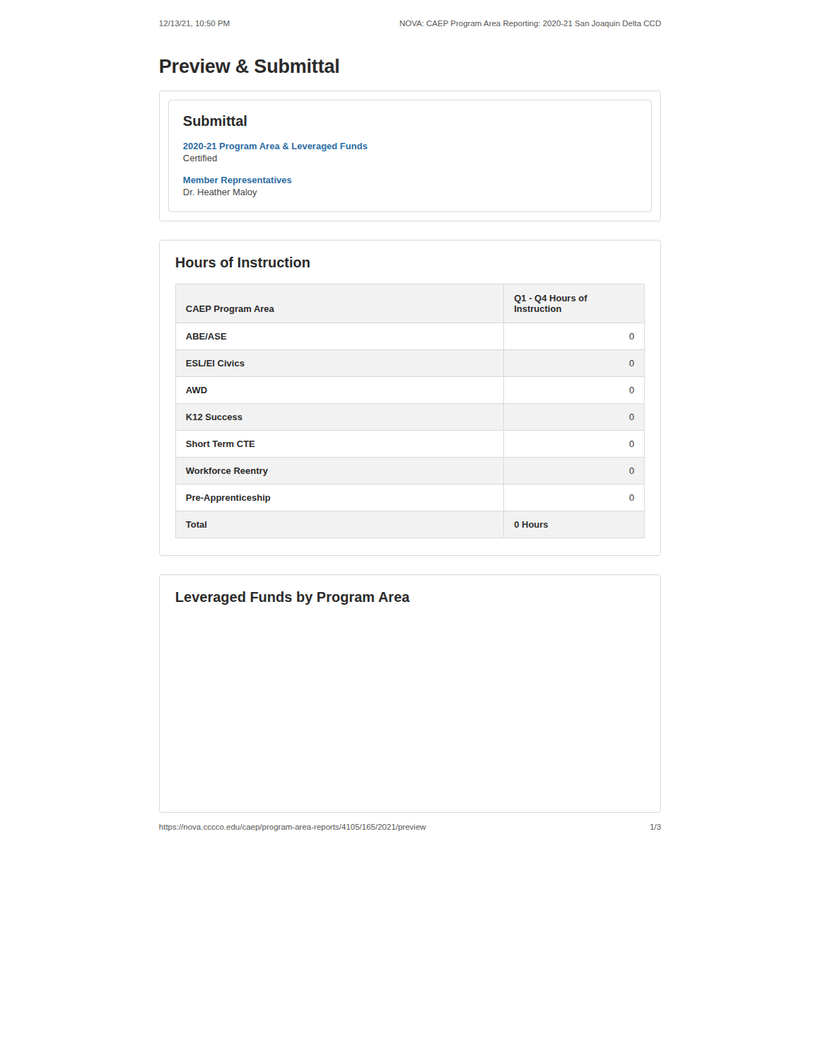12/13/21, 10:50 PM
NOVA: CAEP Program Area Reporting: 2020-21 San Joaquin Delta CCD
Preview & Submittal
Submittal
2020-21 Program Area & Leveraged Funds
Certified
Member Representatives
Dr. Heather Maloy
Hours of Instruction
| CAEP Program Area | Q1 - Q4 Hours of Instruction |
| --- | --- |
| ABE/ASE | 0 |
| ESL/El Civics | 0 |
| AWD | 0 |
| K12 Success | 0 |
| Short Term CTE | 0 |
| Workforce Reentry | 0 |
| Pre-Apprenticeship | 0 |
| Total | 0 Hours |
Leveraged Funds by Program Area
https://nova.cccco.edu/caep/program-area-reports/4105/165/2021/preview
1/3